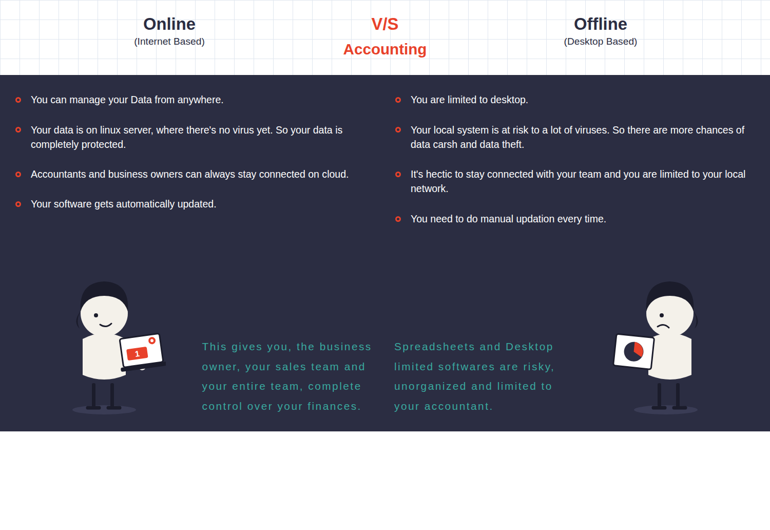Online
(Internet Based)
V/S
Accounting
Offline
(Desktop Based)
You can manage your Data from anywhere.
Your data is on linux server, where there's no virus yet. So your data is completely protected.
Accountants and business owners can always stay connected on cloud.
Your software gets automatically updated.
You are limited to desktop.
Your local system is at risk to a lot of viruses. So there are more chances of data carsh and data theft.
It's hectic to stay connected with your team and you are limited to your local network.
You need to do manual updation every time.
1
This gives you, the business owner, your sales team and your entire team, complete control over your finances.
Spreadsheets and Desktop limited softwares are risky, unorganized and limited to your accountant.